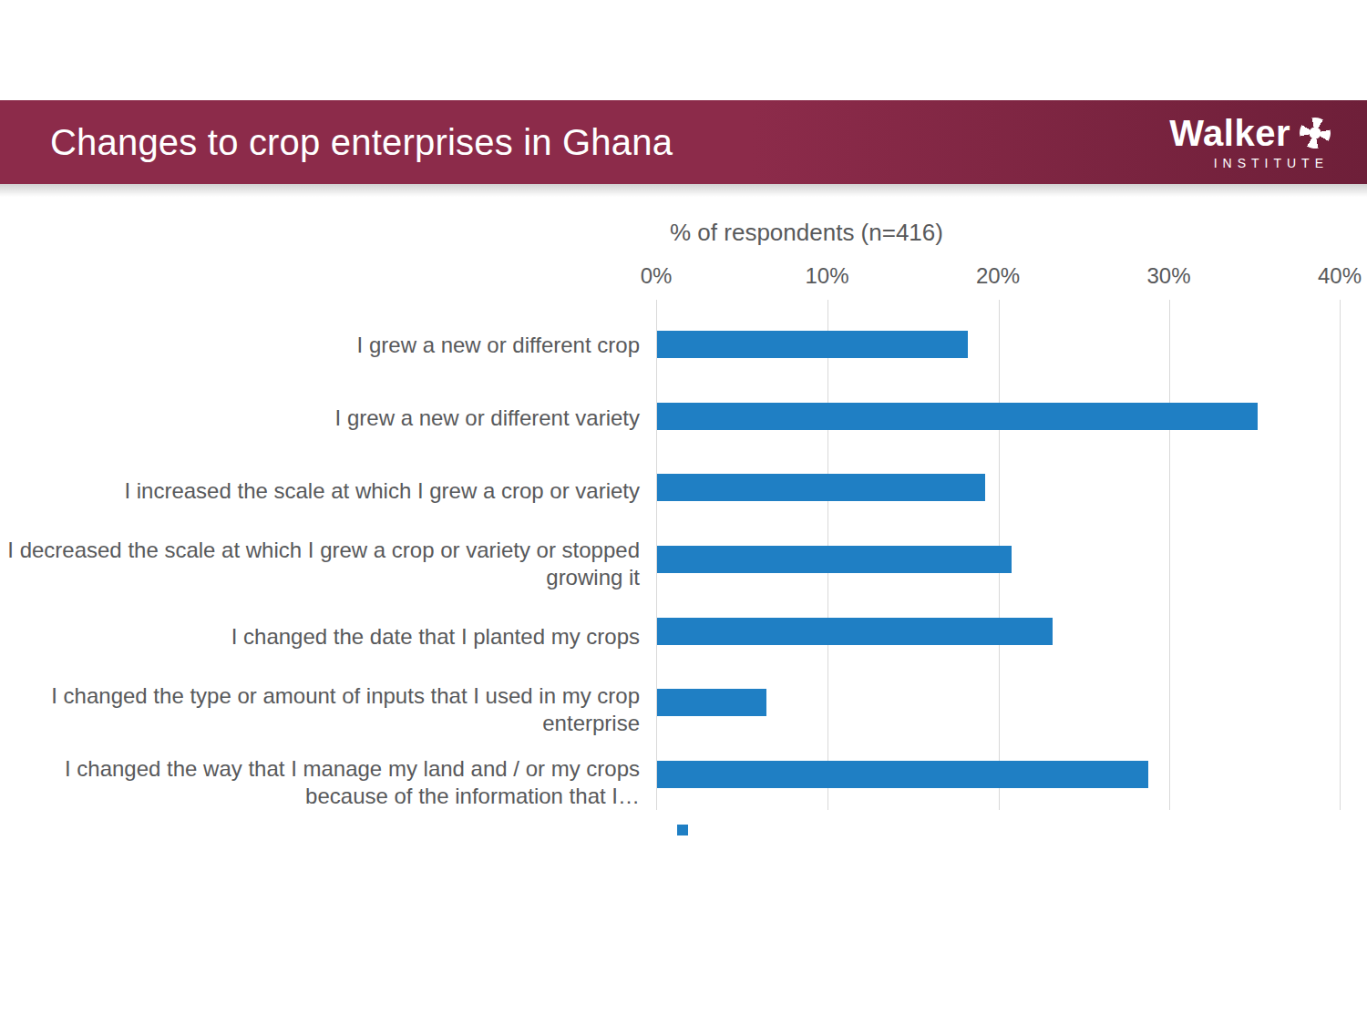Changes to crop enterprises in Ghana
Walker
INSTITUTE
% of respondents (n=416)
0% 10% 20% 30% 40%
I grew a new or different crop
I grew a new or different variety
I increased the scale at which I grew a crop or variety
I decreased the scale at which I grew a crop or variety or stopped growing it
I changed the date that I planted my crops
I changed the type or amount of inputs that I used in my crop enterprise
I changed the way that I manage my land and / or my crops because of the information that I…